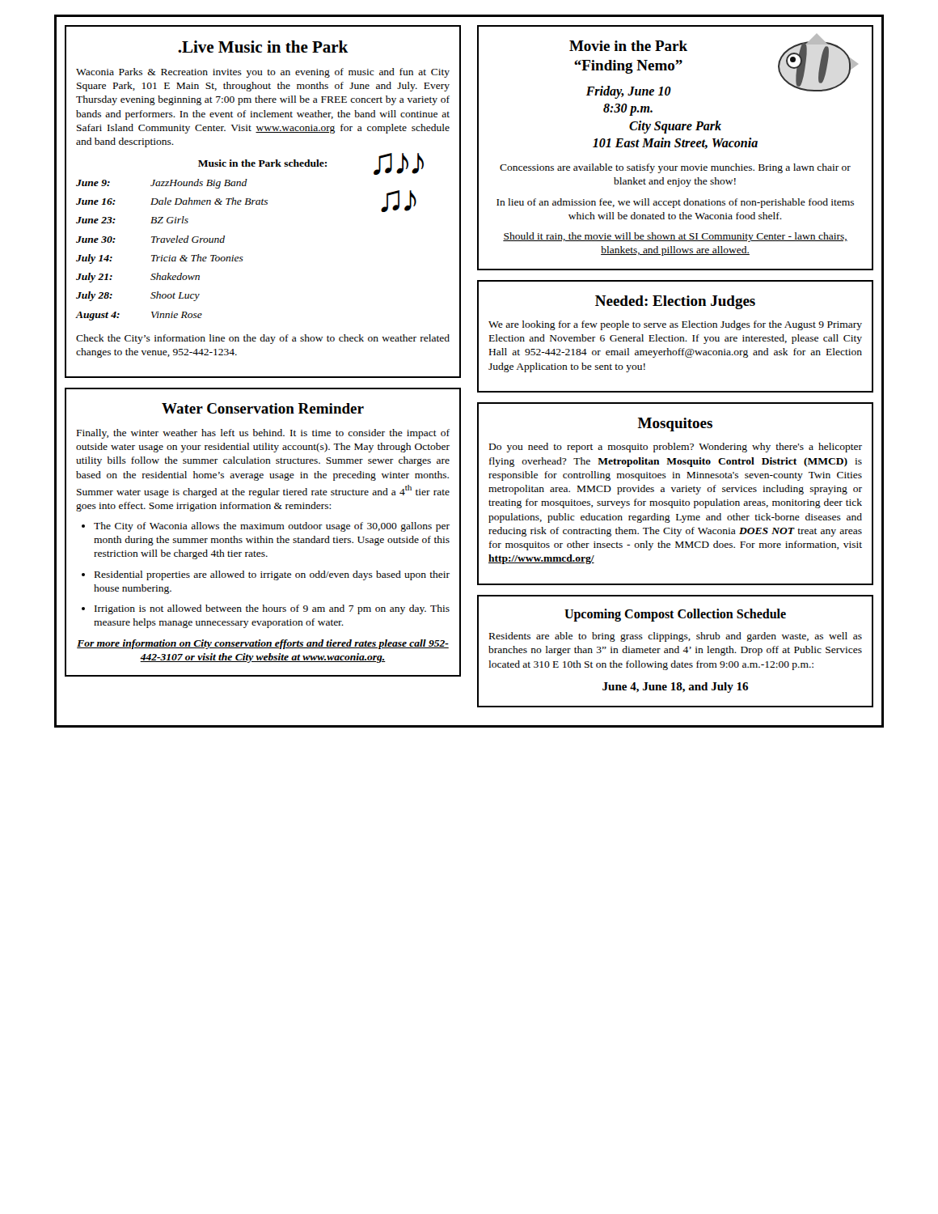.Live Music in the Park
Waconia Parks & Recreation invites you to an evening of music and fun at City Square Park, 101 E Main St, throughout the months of June and July. Every Thursday evening beginning at 7:00 pm there will be a FREE concert by a variety of bands and performers. In the event of inclement weather, the band will continue at Safari Island Community Center. Visit www.waconia.org for a complete schedule and band descriptions.
Music in the Park schedule:
♫♪♪
♫♪
June 9: JazzHounds Big Band
June 16: Dale Dahmen & The Brats
June 23: BZ Girls
June 30: Traveled Ground
July 14: Tricia & The Toonies
July 21: Shakedown
July 28: Shoot Lucy
August 4: Vinnie Rose
Check the City’s information line on the day of a show to check on weather related changes to the venue, 952-442-1234.
Water Conservation Reminder
Finally, the winter weather has left us behind. It is time to consider the impact of outside water usage on your residential utility account(s). The May through October utility bills follow the summer calculation structures. Summer sewer charges are based on the residential home’s average usage in the preceding winter months. Summer water usage is charged at the regular tiered rate structure and a 4th tier rate goes into effect. Some irrigation information & reminders:
The City of Waconia allows the maximum outdoor usage of 30,000 gallons per month during the summer months within the standard tiers. Usage outside of this restriction will be charged 4th tier rates.
Residential properties are allowed to irrigate on odd/even days based upon their house numbering.
Irrigation is not allowed between the hours of 9 am and 7 pm on any day. This measure helps manage unnecessary evaporation of water.
For more information on City conservation efforts and tiered rates please call 952-442-3107 or visit the City website at www.waconia.org.
Movie in the Park
“Finding Nemo”
Friday, June 10
8:30 p.m.
City Square Park
101 East Main Street, Waconia
Concessions are available to satisfy your movie munchies. Bring a lawn chair or blanket and enjoy the show!
In lieu of an admission fee, we will accept donations of non-perishable food items which will be donated to the Waconia food shelf.
Should it rain, the movie will be shown at SI Community Center - lawn chairs, blankets, and pillows are allowed.
Needed: Election Judges
We are looking for a few people to serve as Election Judges for the August 9 Primary Election and November 6 General Election. If you are interested, please call City Hall at 952-442-2184 or email ameyerhoff@waconia.org and ask for an Election Judge Application to be sent to you!
Mosquitoes
Do you need to report a mosquito problem? Wondering why there's a helicopter flying overhead? The Metropolitan Mosquito Control District (MMCD) is responsible for controlling mosquitoes in Minnesota's seven-county Twin Cities metropolitan area. MMCD provides a variety of services including spraying or treating for mosquitoes, surveys for mosquito population areas, monitoring deer tick populations, public education regarding Lyme and other tick-borne diseases and reducing risk of contracting them. The City of Waconia DOES NOT treat any areas for mosquitos or other insects - only the MMCD does. For more information, visit http://www.mmcd.org/
Upcoming Compost Collection Schedule
Residents are able to bring grass clippings, shrub and garden waste, as well as branches no larger than 3” in diameter and 4’ in length. Drop off at Public Services located at 310 E 10th St on the following dates from 9:00 a.m.-12:00 p.m.:
June 4, June 18, and July 16